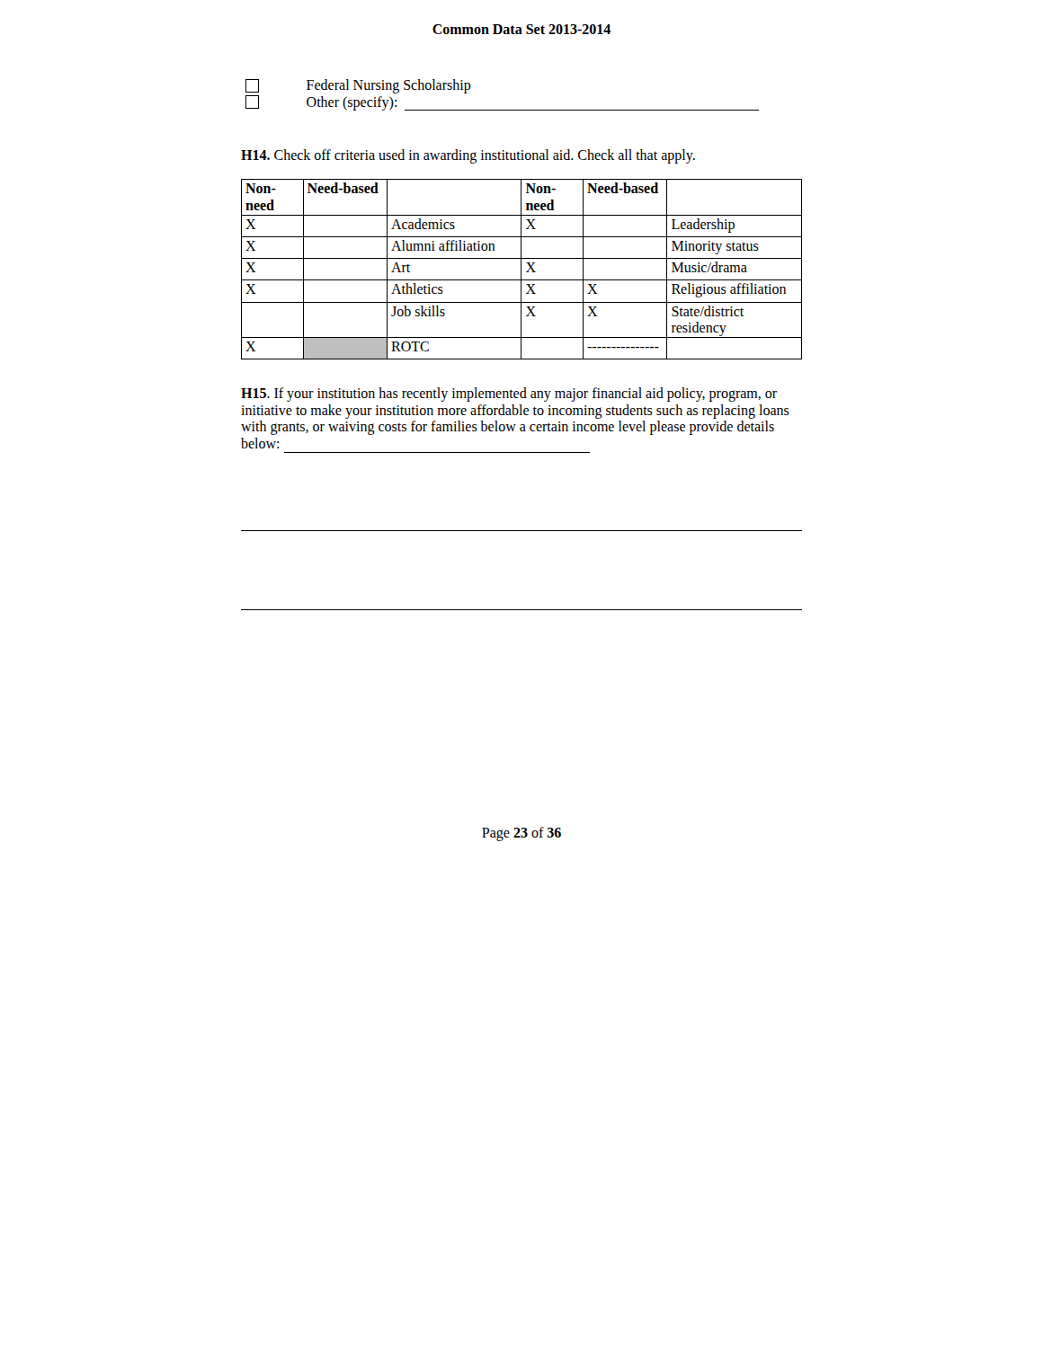Common Data Set 2013-2014
Federal Nursing Scholarship
Other (specify):
H14. Check off criteria used in awarding institutional aid. Check all that apply.
| Non-need | Need-based | | Non-need | Need-based | |
| --- | --- | --- | --- | --- | --- |
| X | | Academics | X | | Leadership |
| X | | Alumni affiliation | | | Minority status |
| X | | Art | X | | Music/drama |
| X | | Athletics | X | X | Religious affiliation |
| | | Job skills | X | X | State/district residency |
| X | | ROTC | | --------------- | |
H15. If your institution has recently implemented any major financial aid policy, program, or initiative to make your institution more affordable to incoming students such as replacing loans with grants, or waiving costs for families below a certain income level please provide details below:
Page 23 of 36